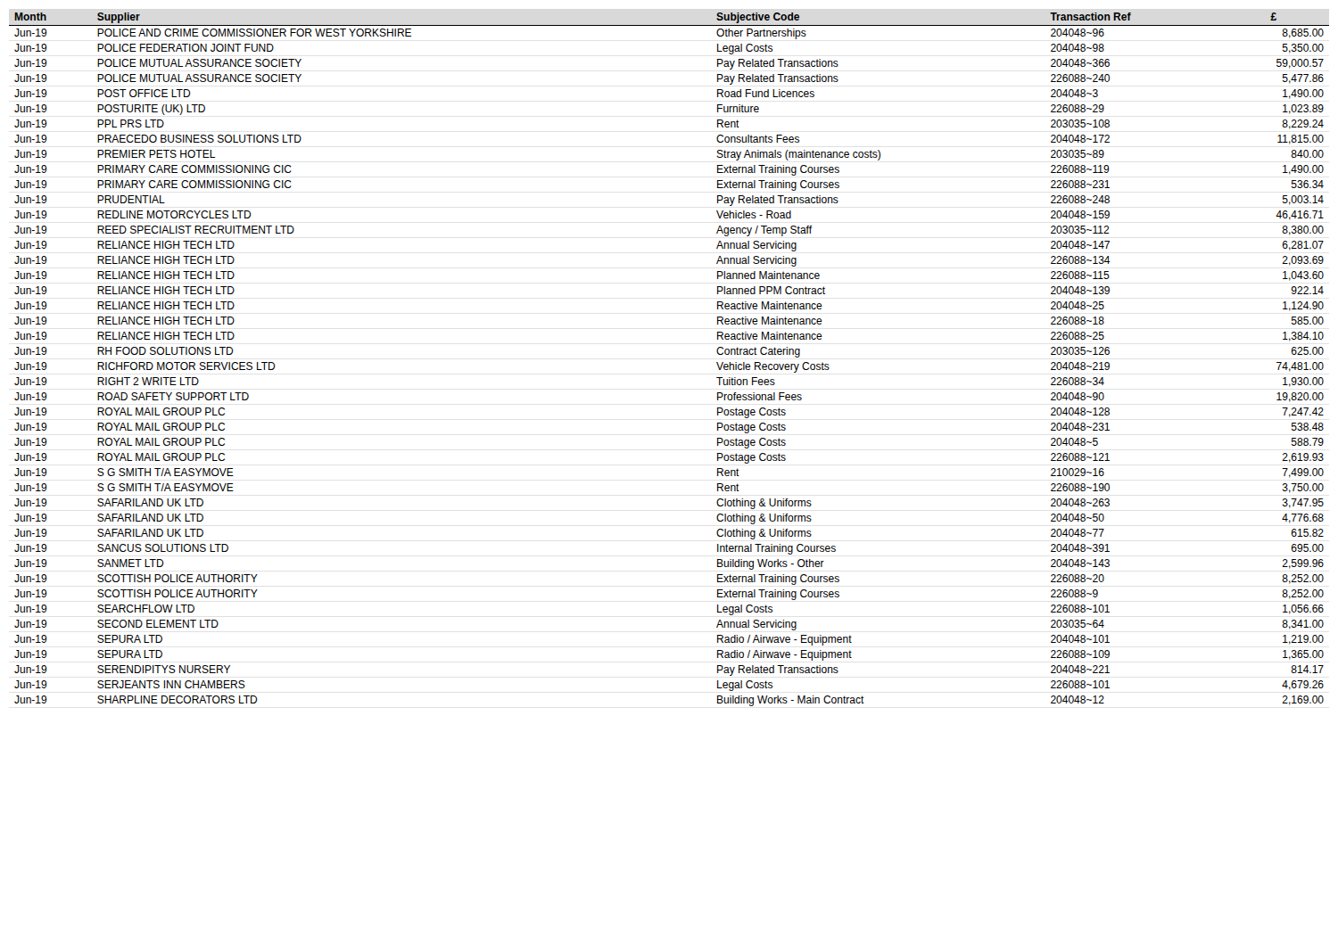| Month | Supplier | Subjective Code | Transaction Ref | £ |
| --- | --- | --- | --- | --- |
| Jun-19 | POLICE AND CRIME COMMISSIONER FOR WEST YORKSHIRE | Other Partnerships | 204048~96 | 8,685.00 |
| Jun-19 | POLICE FEDERATION JOINT FUND | Legal Costs | 204048~98 | 5,350.00 |
| Jun-19 | POLICE MUTUAL ASSURANCE SOCIETY | Pay Related Transactions | 204048~366 | 59,000.57 |
| Jun-19 | POLICE MUTUAL ASSURANCE SOCIETY | Pay Related Transactions | 226088~240 | 5,477.86 |
| Jun-19 | POST OFFICE LTD | Road Fund Licences | 204048~3 | 1,490.00 |
| Jun-19 | POSTURITE (UK) LTD | Furniture | 226088~29 | 1,023.89 |
| Jun-19 | PPL PRS LTD | Rent | 203035~108 | 8,229.24 |
| Jun-19 | PRAECEDO BUSINESS SOLUTIONS LTD | Consultants Fees | 204048~172 | 11,815.00 |
| Jun-19 | PREMIER PETS HOTEL | Stray Animals (maintenance costs) | 203035~89 | 840.00 |
| Jun-19 | PRIMARY CARE COMMISSIONING CIC | External Training Courses | 226088~119 | 1,490.00 |
| Jun-19 | PRIMARY CARE COMMISSIONING CIC | External Training Courses | 226088~231 | 536.34 |
| Jun-19 | PRUDENTIAL | Pay Related Transactions | 226088~248 | 5,003.14 |
| Jun-19 | REDLINE MOTORCYCLES LTD | Vehicles - Road | 204048~159 | 46,416.71 |
| Jun-19 | REED SPECIALIST RECRUITMENT LTD | Agency / Temp Staff | 203035~112 | 8,380.00 |
| Jun-19 | RELIANCE HIGH TECH LTD | Annual Servicing | 204048~147 | 6,281.07 |
| Jun-19 | RELIANCE HIGH TECH LTD | Annual Servicing | 226088~134 | 2,093.69 |
| Jun-19 | RELIANCE HIGH TECH LTD | Planned Maintenance | 226088~115 | 1,043.60 |
| Jun-19 | RELIANCE HIGH TECH LTD | Planned PPM Contract | 204048~139 | 922.14 |
| Jun-19 | RELIANCE HIGH TECH LTD | Reactive Maintenance | 204048~25 | 1,124.90 |
| Jun-19 | RELIANCE HIGH TECH LTD | Reactive Maintenance | 226088~18 | 585.00 |
| Jun-19 | RELIANCE HIGH TECH LTD | Reactive Maintenance | 226088~25 | 1,384.10 |
| Jun-19 | RH FOOD SOLUTIONS LTD | Contract Catering | 203035~126 | 625.00 |
| Jun-19 | RICHFORD MOTOR SERVICES LTD | Vehicle Recovery Costs | 204048~219 | 74,481.00 |
| Jun-19 | RIGHT 2 WRITE LTD | Tuition Fees | 226088~34 | 1,930.00 |
| Jun-19 | ROAD SAFETY SUPPORT LTD | Professional Fees | 204048~90 | 19,820.00 |
| Jun-19 | ROYAL MAIL GROUP PLC | Postage Costs | 204048~128 | 7,247.42 |
| Jun-19 | ROYAL MAIL GROUP PLC | Postage Costs | 204048~231 | 538.48 |
| Jun-19 | ROYAL MAIL GROUP PLC | Postage Costs | 204048~5 | 588.79 |
| Jun-19 | ROYAL MAIL GROUP PLC | Postage Costs | 226088~121 | 2,619.93 |
| Jun-19 | S G SMITH T/A EASYMOVE | Rent | 210029~16 | 7,499.00 |
| Jun-19 | S G SMITH T/A EASYMOVE | Rent | 226088~190 | 3,750.00 |
| Jun-19 | SAFARILAND UK LTD | Clothing & Uniforms | 204048~263 | 3,747.95 |
| Jun-19 | SAFARILAND UK LTD | Clothing & Uniforms | 204048~50 | 4,776.68 |
| Jun-19 | SAFARILAND UK LTD | Clothing & Uniforms | 204048~77 | 615.82 |
| Jun-19 | SANCUS SOLUTIONS LTD | Internal Training Courses | 204048~391 | 695.00 |
| Jun-19 | SANMET LTD | Building Works - Other | 204048~143 | 2,599.96 |
| Jun-19 | SCOTTISH POLICE AUTHORITY | External Training Courses | 226088~20 | 8,252.00 |
| Jun-19 | SCOTTISH POLICE AUTHORITY | External Training Courses | 226088~9 | 8,252.00 |
| Jun-19 | SEARCHFLOW LTD | Legal Costs | 226088~101 | 1,056.66 |
| Jun-19 | SECOND ELEMENT LTD | Annual Servicing | 203035~64 | 8,341.00 |
| Jun-19 | SEPURA LTD | Radio / Airwave - Equipment | 204048~101 | 1,219.00 |
| Jun-19 | SEPURA LTD | Radio / Airwave - Equipment | 226088~109 | 1,365.00 |
| Jun-19 | SERENDIPITYS NURSERY | Pay Related Transactions | 204048~221 | 814.17 |
| Jun-19 | SERJEANTS INN CHAMBERS | Legal Costs | 226088~101 | 4,679.26 |
| Jun-19 | SHARPLINE DECORATORS LTD | Building Works - Main Contract | 204048~12 | 2,169.00 |